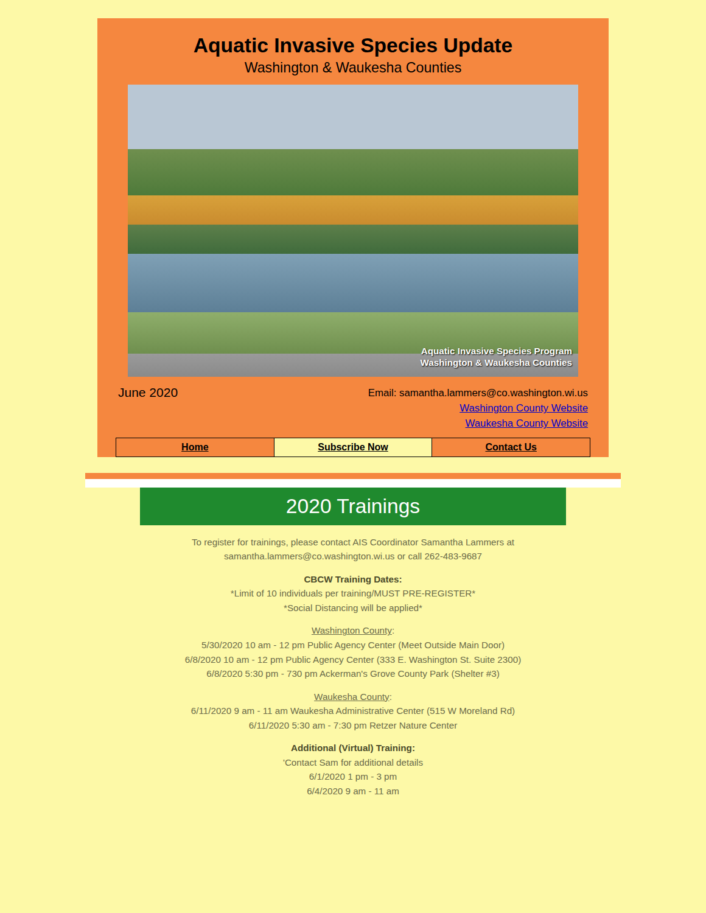Aquatic Invasive Species Update
Washington & Waukesha Counties
Aquatic Invasive Species Program
Washington & Waukesha Counties
June 2020
Email: samantha.lammers@co.washington.wi.us
Washington County Website
Waukesha County Website
Home
Subscribe Now
Contact Us
2020 Trainings
To register for trainings, please contact AIS Coordinator Samantha Lammers at samantha.lammers@co.washington.wi.us or call 262-483-9687
CBCW Training Dates:
*Limit of 10 individuals per training/MUST PRE-REGISTER*
*Social Distancing will be applied*
Washington County:
5/30/2020 10 am - 12 pm Public Agency Center (Meet Outside Main Door)
6/8/2020 10 am - 12 pm Public Agency Center (333 E. Washington St. Suite 2300)
6/8/2020 5:30 pm - 730 pm Ackerman's Grove County Park (Shelter #3)
Waukesha County:
6/11/2020 9 am - 11 am Waukesha Administrative Center (515 W Moreland Rd)
6/11/2020 5:30 am - 7:30 pm Retzer Nature Center
Additional (Virtual) Training:
'Contact Sam for additional details
6/1/2020 1 pm - 3 pm
6/4/2020 9 am - 11 am